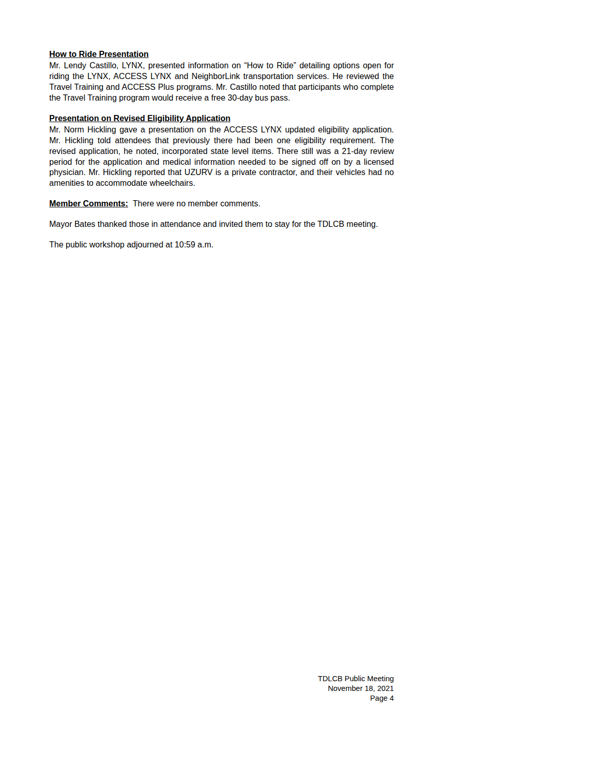How to Ride Presentation
Mr. Lendy Castillo, LYNX, presented information on “How to Ride” detailing options open for riding the LYNX, ACCESS LYNX and NeighborLink transportation services. He reviewed the Travel Training and ACCESS Plus programs. Mr. Castillo noted that participants who complete the Travel Training program would receive a free 30-day bus pass.
Presentation on Revised Eligibility Application
Mr. Norm Hickling gave a presentation on the ACCESS LYNX updated eligibility application. Mr. Hickling told attendees that previously there had been one eligibility requirement. The revised application, he noted, incorporated state level items. There still was a 21-day review period for the application and medical information needed to be signed off on by a licensed physician. Mr. Hickling reported that UZURV is a private contractor, and their vehicles had no amenities to accommodate wheelchairs.
Member Comments: There were no member comments.
Mayor Bates thanked those in attendance and invited them to stay for the TDLCB meeting.
The public workshop adjourned at 10:59 a.m.
TDLCB Public Meeting
November 18, 2021
Page 4